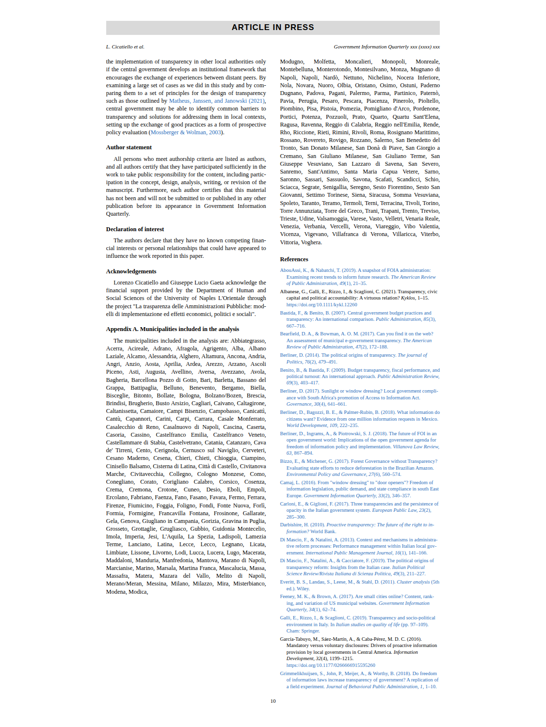ARTICLE IN PRESS
L. Cicatiello et al.
Government Information Quarterly xxx (xxxx) xxx
the implementation of transparency in other local authorities only if the central government develops an institutional framework that encourages the exchange of experiences between distant peers. By examining a large set of cases as we did in this study and by comparing them to a set of principles for the design of transparency such as those outlined by Matheus, Janssen, and Janowski (2021), central government may be able to identify common barriers to transparency and solutions for addressing them in local contexts, setting up the exchange of good practices as a form of prospective policy evaluation (Mossberger & Wolman, 2003).
Author statement
All persons who meet authorship criteria are listed as authors, and all authors certify that they have participated sufficiently in the work to take public responsibility for the content, including participation in the concept, design, analysis, writing, or revision of the manuscript. Furthermore, each author certifies that this material has not been and will not be submitted to or published in any other publication before its appearance in Government Information Quarterly.
Declaration of interest
The authors declare that they have no known competing financial interests or personal relationships that could have appeared to influence the work reported in this paper.
Acknowledgements
Lorenzo Cicatiello and Giuseppe Lucio Gaeta acknowledge the financial support provided by the Department of Human and Social Sciences of the University of Naples L'Orientale through the project "La trasparenza delle Amministrazioni Pubbliche: modelli di implementazione ed effetti economici, politici e sociali".
Appendix A. Municipalities included in the analysis
The municipalities included in the analysis are: Abbiategrasso, Acerra, Acireale, Adrano, Afragola, Agrigento, Alba, Albano Laziale, Alcamo, Alessandria, Alghero, Altamura, Ancona, Andria, Angri, Anzio, Aosta, Aprilia, Ardea, Arezzo, Arzano, Ascoli Piceno, Asti, Augusta, Avellino, Aversa, Avezzano, Avola, Bagheria, Barcellona Pozzo di Gotto, Bari, Barletta, Bassano del Grappa, Battipaglia, Belluno, Benevento, Bergamo, Biella, Bisceglie, Bitonto, Bollate, Bologna, Bolzano/Bozen, Brescia, Brindisi, Brugherio, Busto Arsizio, Cagliari, Caivano, Caltagirone, Caltanissetta, Camaiore, Campi Bisenzio, Campobasso, Canicattì, Cantù, Capannori, Carini, Carpi, Carrara, Casale Monferrato, Casalecchio di Reno, Casalnuovo di Napoli, Cascina, Caserta, Casoria, Cassino, Castelfranco Emilia, Castelfranco Veneto, Castellammare di Stabia, Castelvetrano, Catania, Catanzaro, Cava de' Tirreni, Cento, Cerignola, Cernusco sul Naviglio, Cerveteri, Cesano Maderno, Cesena, Chieri, Chieti, Chioggia, Ciampino, Cinisello Balsamo, Cisterna di Latina, Città di Castello, Civitanova Marche, Civitavecchia, Collegno, Cologno Monzese, Como, Conegliano, Corato, Corigliano Calabro, Corsico, Cosenza, Crema, Cremona, Crotone, Cuneo, Desio, Eboli, Empoli, Ercolano, Fabriano, Faenza, Fano, Fasano, Favara, Fermo, Ferrara, Firenze, Fiumicino, Foggia, Foligno, Fondi, Fonte Nuova, Forlì, Formia, Formigine, Francavilla Fontana, Frosinone, Gallarate, Gela, Genova, Giugliano in Campania, Gorizia, Gravina in Puglia, Grosseto, Grottaglie, Grugliasco, Gubbio, Guidonia Montecelio, Imola, Imperia, Jesi, L'Aquila, La Spezia, Ladispoli, Lamezia Terme, Lanciano, Latina, Lecce, Lecco, Legnano, Licata, Limbiate, Lissone, Livorno, Lodi, Lucca, Lucera, Lugo, Macerata, Maddaloni, Manduria, Manfredonia, Mantova, Marano di Napoli, Marcianise, Marino, Marsala, Martina Franca, Mascalucia, Massa, Massafra, Matera, Mazara del Vallo, Melito di Napoli, Merano/Meran, Messina, Milano, Milazzo, Mira, Misterbianco, Modena, Modica,
Modugno, Molfetta, Moncalieri, Monopoli, Monreale, Montebelluna, Monterotondo, Montesilvano, Monza, Mugnano di Napoli, Napoli, Nardò, Nettuno, Nichelino, Nocera Inferiore, Nola, Novara, Nuoro, Olbia, Oristano, Osimo, Ostuni, Paderno Dugnano, Padova, Pagani, Palermo, Parma, Partinico, Paternò, Pavia, Perugia, Pesaro, Pescara, Piacenza, Pinerolo, Pioltello, Piombino, Pisa, Pistoia, Pomezia, Pomigliano d'Arco, Pordenone, Portici, Potenza, Pozzuoli, Prato, Quarto, Quartu Sant'Elena, Ragusa, Ravenna, Reggio di Calabria, Reggio nell'Emilia, Rende, Rho, Riccione, Rieti, Rimini, Rivoli, Roma, Rosignano Marittimo, Rossano, Rovereto, Rovigo, Rozzano, Salerno, San Benedetto del Tronto, San Donato Milanese, San Donà di Piave, San Giorgio a Cremano, San Giuliano Milanese, San Giuliano Terme, San Giuseppe Vesuviano, San Lazzaro di Savena, San Severo, Sanremo, Sant'Antimo, Santa Maria Capua Vetere, Sarno, Saronno, Sassari, Sassuolo, Savona, Scafati, Scandicci, Schio, Sciacca, Segrate, Senigallia, Seregno, Sesto Fiorentino, Sesto San Giovanni, Settimo Torinese, Siena, Siracusa, Somma Vesuviana, Spoleto, Taranto, Teramo, Termoli, Terni, Terracina, Tivoli, Torino, Torre Annunziata, Torre del Greco, Trani, Trapani, Trento, Treviso, Trieste, Udine, Valsamoggia, Varese, Vasto, Velletri, Venaria Reale, Venezia, Verbania, Vercelli, Verona, Viareggio, Vibo Valentia, Vicenza, Vigevano, Villafranca di Verona, Villaricca, Viterbo, Vittoria, Voghera.
References
AbouAssi, K., & Nabatchi, T. (2019). A snapshot of FOIA administration: Examining recent trends to inform future research. The American Review of Public Administration, 49(1), 21–35.
Albanese, G., Galli, E., Rizzo, I., & Scaglioni, C. (2021). Transparency, civic capital and political accountability: A virtuous relation? Kyklos, 1–15. https://doi.org/10.1111/kykl.12260
Bastida, F., & Benito, B. (2007). Central government budget practices and transparency: An international comparison. Public Administration, 85(3), 667–716.
Bearfield, D. A., & Bowman, A. O. M. (2017). Can you find it on the web? An assessment of municipal e-government transparency. The American Review of Public Administration, 47(2), 172–188.
Berliner, D. (2014). The political origins of transparency. The journal of Politics, 76(2), 479–491.
Benito, B., & Bastida, F. (2009). Budget transparency, fiscal performance, and political turnout: An international approach. Public Administration Review, 69(3), 403–417.
Berliner, D. (2017). Sunlight or window dressing? Local government compliance with South Africa's promotion of Access to Information Act. Governance, 30(4), 641–661.
Berliner, D., Bagozzi, B. E., & Palmer-Rubin, B. (2018). What information do citizens want? Evidence from one million information requests in Mexico. World Development, 109, 222–235.
Berliner, D., Ingrams, A., & Piotrowski, S. J. (2018). The future of FOI in an open government world: Implications of the open government agenda for freedom of information policy and implementation. Villanova Law Review, 63, 867–894.
Bizzo, E., & Michener, G. (2017). Forest Governance without Transparency? Evaluating state efforts to reduce deforestation in the Brazilian Amazon. Environmental Policy and Governance, 27(6), 560–574.
Camaj, L. (2016). From "window dressing" to "door openers"? Freedom of information legislation, public demand, and state compliance in south East Europe. Government Information Quarterly, 33(2), 346–357.
Carloni, E., & Giglioni, F. (2017). Three transparencies and the persistence of opacity in the Italian government system. European Public Law, 23(2), 285–300.
Darbishire, H. (2010). Proactive transparency: The future of the right to information? World Bank.
Di Mascio, F., & Natalini, A. (2013). Context and mechanisms in administrative reform processes: Performance management within Italian local government. International Public Management Journal, 16(1), 141–166.
Di Mascio, F., Natalini, A., & Cacciatore, F. (2019). The political origins of transparency reform: Insights from the Italian case. Italian Political Science Review/Rivista Italiana di Scienza Politica, 49(3), 211–227.
Everitt, B. S., Landau, S., Leese, M., & Stahl, D. (2011). Cluster analysis (5th ed.). Wiley.
Feeney, M. K., & Brown, A. (2017). Are small cities online? Content, ranking, and variation of US municipal websites. Government Information Quarterly, 34(1), 62–74.
Galli, E., Rizzo, I., & Scaglioni, C. (2019). Transparency and socio-political environment in Italy. In Italian studies on quality of life (pp. 97–109). Cham: Springer.
García-Tabuyo, M., Sáez-Martín, A., & Caba-Pérez, M. D. C. (2016). Mandatory versus voluntary disclosures: Drivers of proactive information provision by local governments in Central America. Information Development, 32(4), 1199–1215. https://doi.org/10.1177/0266666915595260
Grimmelikhuijsen, S., John, P., Meijer, A., & Worthy, B. (2018). Do freedom of information laws increase transparency of government? A replication of a field experiment. Journal of Behavioral Public Administration, 1, 1–10.
10